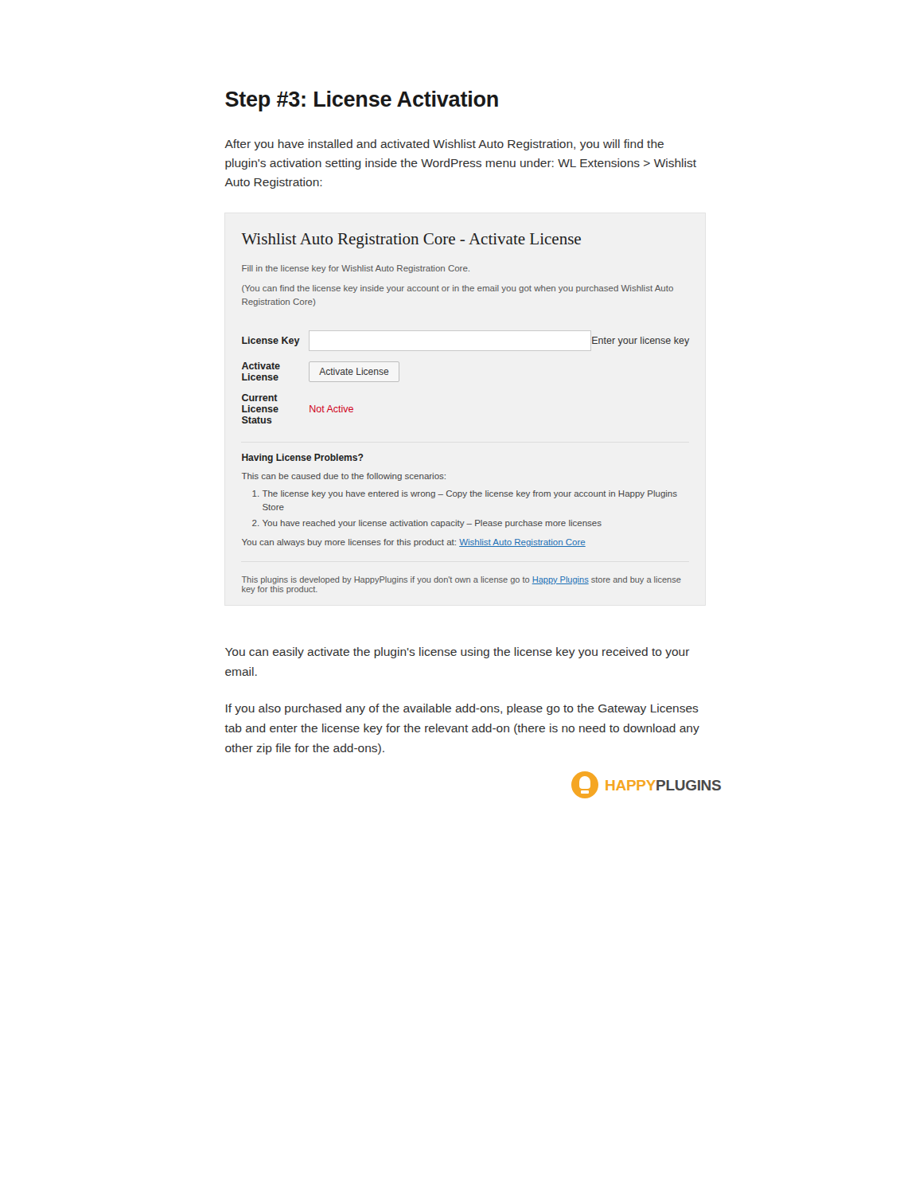Step #3: License Activation
After you have installed and activated Wishlist Auto Registration, you will find the plugin's activation setting inside the WordPress menu under: WL Extensions > Wishlist Auto Registration:
Wishlist Auto Registration Core - Activate License
Fill in the license key for Wishlist Auto Registration Core.
(You can find the license key inside your account or in the email you got when you purchased Wishlist Auto Registration Core)
| License Key | | Enter your license key |
| Activate License | Activate License |
| Current License Status | Not Active |
Having License Problems?
This can be caused due to the following scenarios:
The license key you have entered is wrong – Copy the license key from your account in Happy Plugins Store
You have reached your license activation capacity – Please purchase more licenses
You can always buy more licenses for this product at: Wishlist Auto Registration Core
This plugins is developed by HappyPlugins if you don't own a license go to Happy Plugins store and buy a license key for this product.
You can easily activate the plugin's license using the license key you received to your email.
If you also purchased any of the available add-ons, please go to the Gateway Licenses tab and enter the license key for the relevant add-on (there is no need to download any other zip file for the add-ons).
HAPPY PLUGINS